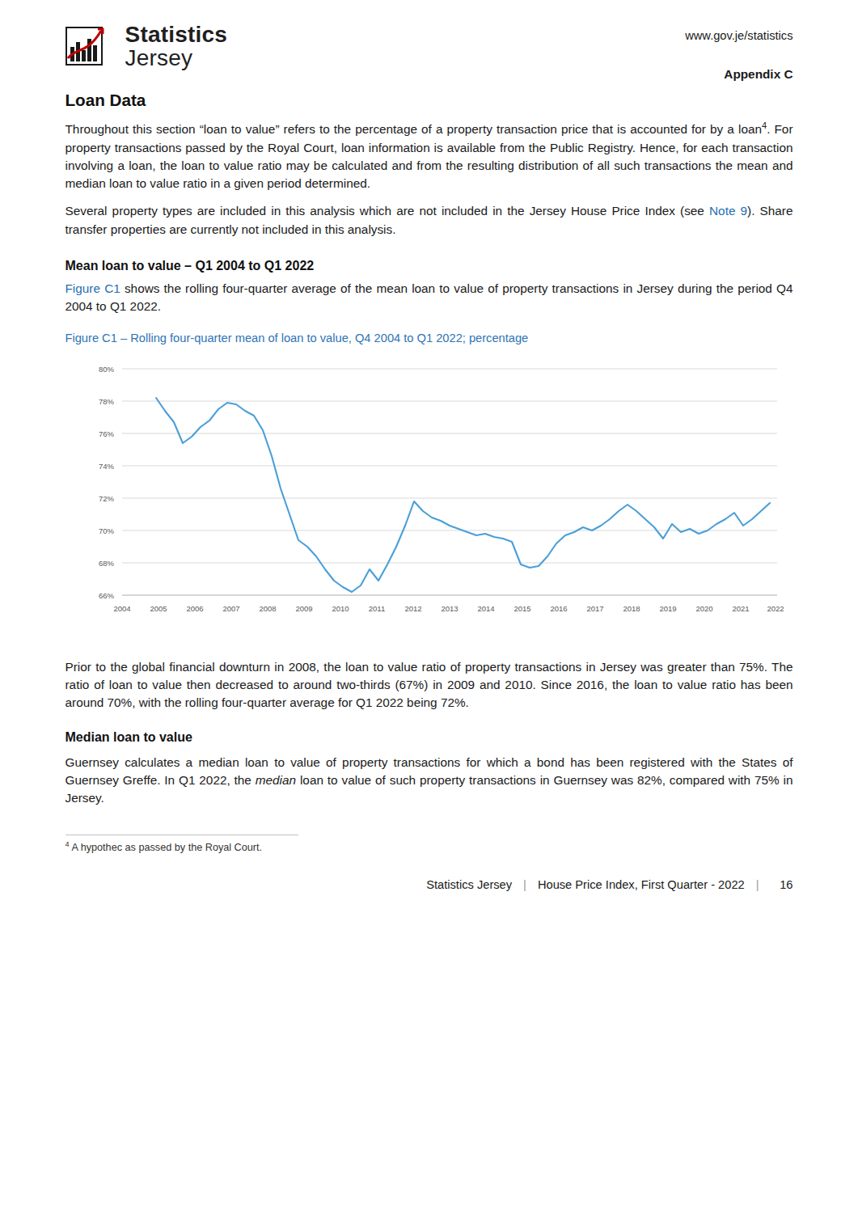Statistics Jersey
www.gov.je/statistics
Appendix C
Loan Data
Throughout this section “loan to value” refers to the percentage of a property transaction price that is accounted for by a loan4. For property transactions passed by the Royal Court, loan information is available from the Public Registry. Hence, for each transaction involving a loan, the loan to value ratio may be calculated and from the resulting distribution of all such transactions the mean and median loan to value ratio in a given period determined.
Several property types are included in this analysis which are not included in the Jersey House Price Index (see Note 9). Share transfer properties are currently not included in this analysis.
Mean loan to value – Q1 2004 to Q1 2022
Figure C1 shows the rolling four-quarter average of the mean loan to value of property transactions in Jersey during the period Q4 2004 to Q1 2022.
Figure C1 – Rolling four-quarter mean of loan to value, Q4 2004 to Q1 2022; percentage
80% 78% 76% 74% 72% 70% 68% 66% 2004 2005 2006 2007 2008 2009 2010 2011 2012 2013 2014 2015 2016 2017 2018 2019 2020 2021 2022
Prior to the global financial downturn in 2008, the loan to value ratio of property transactions in Jersey was greater than 75%. The ratio of loan to value then decreased to around two-thirds (67%) in 2009 and 2010. Since 2016, the loan to value ratio has been around 70%, with the rolling four-quarter average for Q1 2022 being 72%.
Median loan to value
Guernsey calculates a median loan to value of property transactions for which a bond has been registered with the States of Guernsey Greffe. In Q1 2022, the median loan to value of such property transactions in Guernsey was 82%, compared with 75% in Jersey.
4 A hypothec as passed by the Royal Court.
Statistics Jersey | House Price Index, First Quarter - 2022 | 16